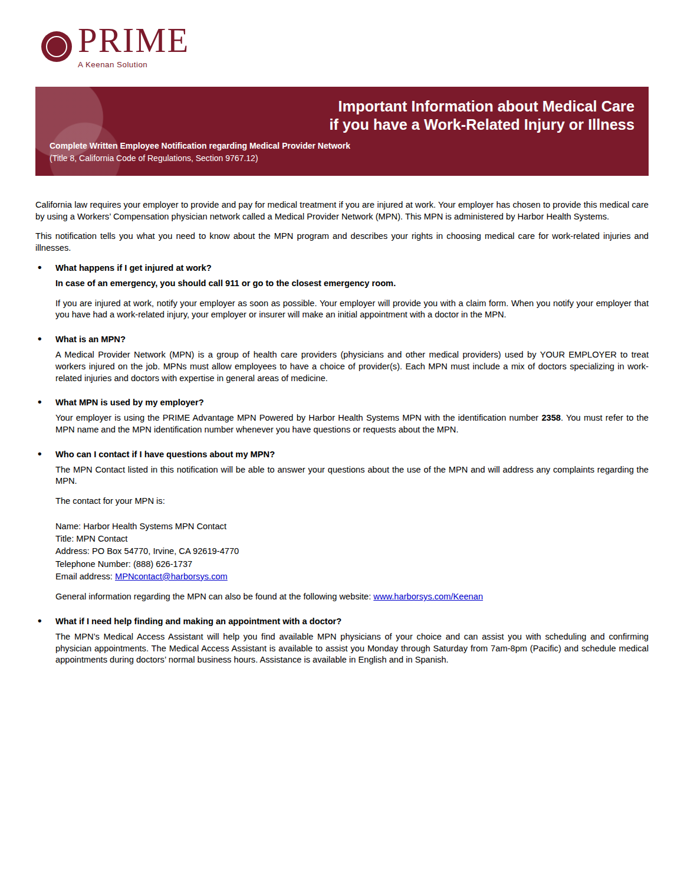PRIME
A Keenan Solution
Important Information about Medical Care
if you have a Work-Related Injury or Illness
Complete Written Employee Notification regarding Medical Provider Network
(Title 8, California Code of Regulations, Section 9767.12)
California law requires your employer to provide and pay for medical treatment if you are injured at work. Your employer has chosen to provide this medical care by using a Workers’ Compensation physician network called a Medical Provider Network (MPN). This MPN is administered by Harbor Health Systems.
This notification tells you what you need to know about the MPN program and describes your rights in choosing medical care for work-related injuries and illnesses.
What happens if I get injured at work?
In case of an emergency, you should call 911 or go to the closest emergency room.
If you are injured at work, notify your employer as soon as possible. Your employer will provide you with a claim form. When you notify your employer that you have had a work-related injury, your employer or insurer will make an initial appointment with a doctor in the MPN.
What is an MPN?
A Medical Provider Network (MPN) is a group of health care providers (physicians and other medical providers) used by YOUR EMPLOYER to treat workers injured on the job. MPNs must allow employees to have a choice of provider(s). Each MPN must include a mix of doctors specializing in work-related injuries and doctors with expertise in general areas of medicine.
What MPN is used by my employer?
Your employer is using the PRIME Advantage MPN Powered by Harbor Health Systems MPN with the identification number 2358. You must refer to the MPN name and the MPN identification number whenever you have questions or requests about the MPN.
Who can I contact if I have questions about my MPN?
The MPN Contact listed in this notification will be able to answer your questions about the use of the MPN and will address any complaints regarding the MPN.
The contact for your MPN is:
Name: Harbor Health Systems MPN Contact
Title: MPN Contact
Address: PO Box 54770, Irvine, CA 92619-4770
Telephone Number: (888) 626-1737
Email address: MPNcontact@harborsys.com
General information regarding the MPN can also be found at the following website: www.harborsys.com/Keenan
What if I need help finding and making an appointment with a doctor?
The MPN’s Medical Access Assistant will help you find available MPN physicians of your choice and can assist you with scheduling and confirming physician appointments. The Medical Access Assistant is available to assist you Monday through Saturday from 7am-8pm (Pacific) and schedule medical appointments during doctors’ normal business hours. Assistance is available in English and in Spanish.